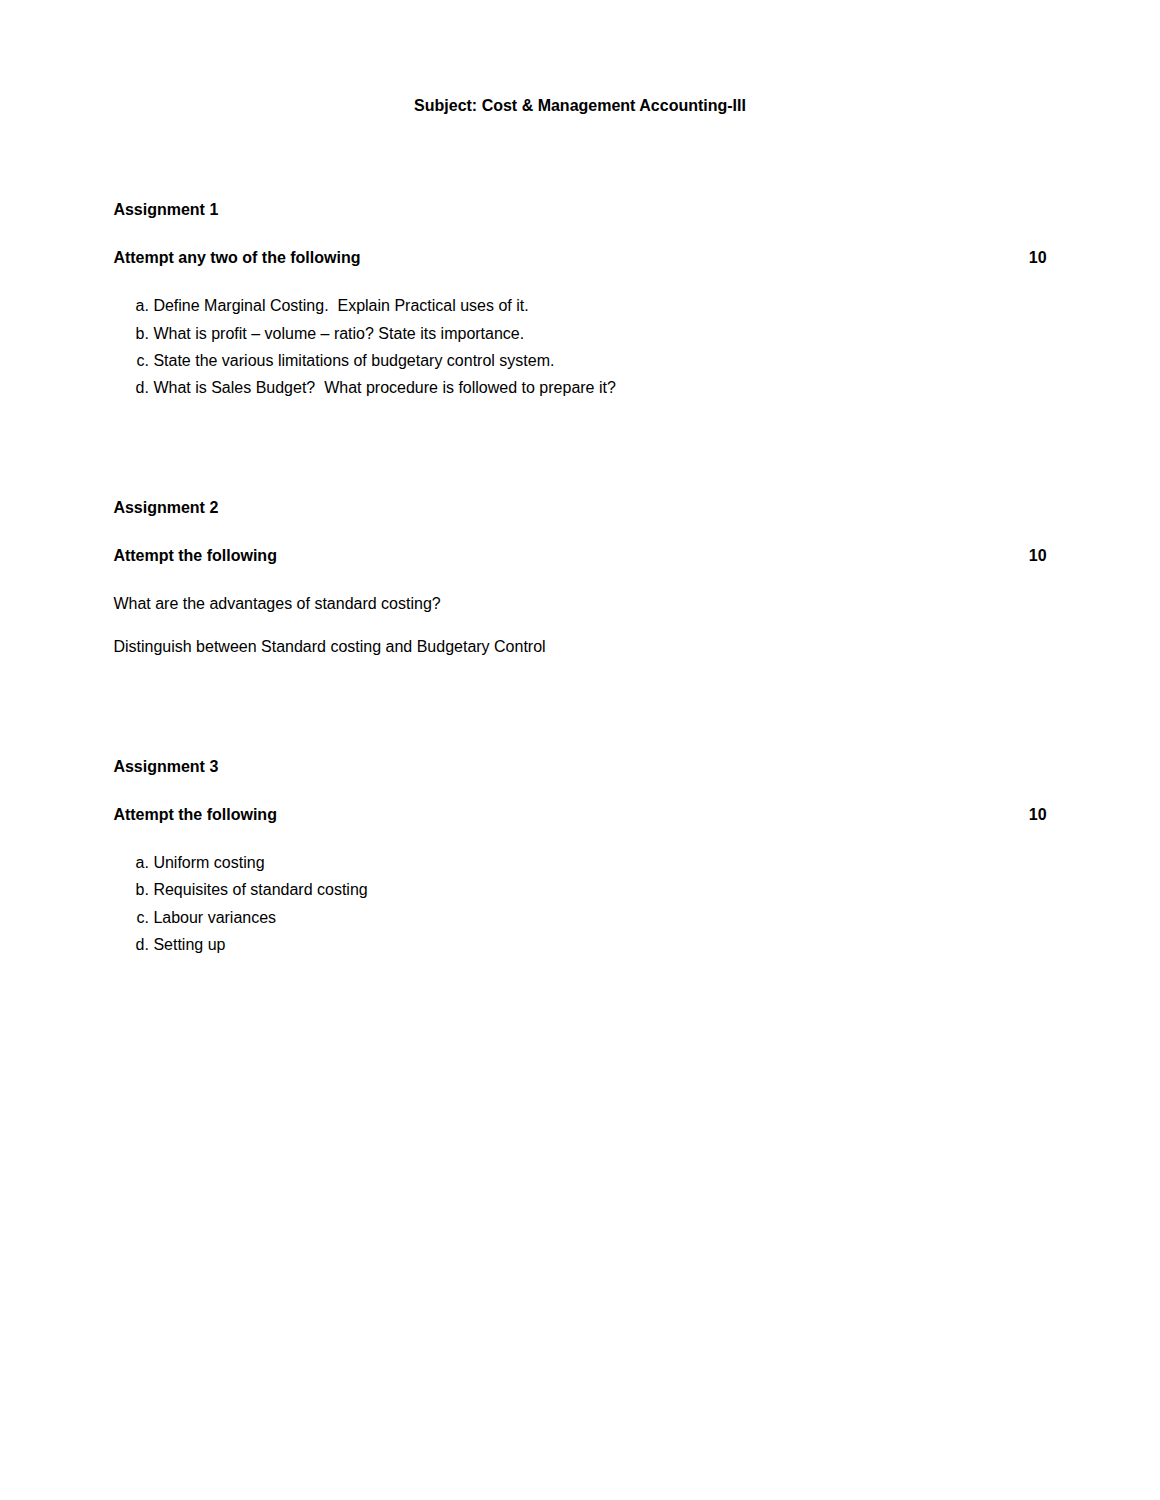Subject: Cost & Management Accounting-III
Assignment 1
Attempt any two of the following 10
Define Marginal Costing. Explain Practical uses of it.
What is profit – volume – ratio? State its importance.
State the various limitations of budgetary control system.
What is Sales Budget? What procedure is followed to prepare it?
Assignment 2
Attempt the following 10
What are the advantages of standard costing?
Distinguish between Standard costing and Budgetary Control
Assignment 3
Attempt the following 10
Uniform costing
Requisites of standard costing
Labour variances
Setting up